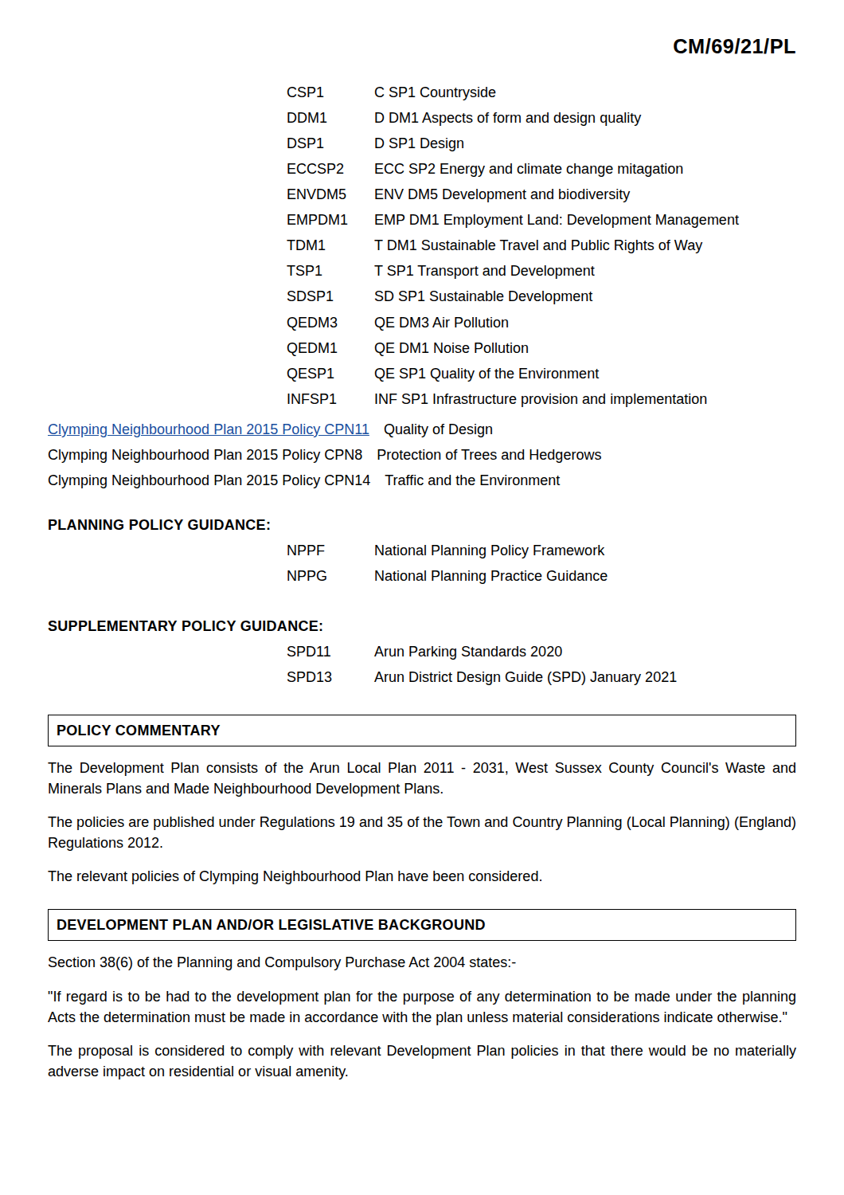CM/69/21/PL
| CSP1 | C SP1 Countryside |
| DDM1 | D DM1 Aspects of form and design quality |
| DSP1 | D SP1 Design |
| ECCSP2 | ECC SP2 Energy and climate change mitagation |
| ENVDM5 | ENV DM5 Development and biodiversity |
| EMPDM1 | EMP DM1 Employment Land: Development Management |
| TDM1 | T DM1 Sustainable Travel and Public Rights of Way |
| TSP1 | T SP1 Transport and Development |
| SDSP1 | SD SP1 Sustainable Development |
| QEDM3 | QE DM3 Air Pollution |
| QEDM1 | QE DM1 Noise Pollution |
| QESP1 | QE SP1 Quality of the Environment |
| INFSP1 | INF SP1 Infrastructure provision and implementation |
Clymping Neighbourhood Plan 2015 Policy CPN11 Quality of Design
Clymping Neighbourhood Plan 2015 Policy CPN8 Protection of Trees and Hedgerows
Clymping Neighbourhood Plan 2015 Policy CPN14 Traffic and the Environment
PLANNING POLICY GUIDANCE:
| NPPF | National Planning Policy Framework |
| NPPG | National Planning Practice Guidance |
SUPPLEMENTARY POLICY GUIDANCE:
| SPD11 | Arun Parking Standards 2020 |
| SPD13 | Arun District Design Guide (SPD) January 2021 |
POLICY COMMENTARY
The Development Plan consists of the Arun Local Plan 2011 - 2031, West Sussex County Council's Waste and Minerals Plans and Made Neighbourhood Development Plans.
The policies are published under Regulations 19 and 35 of the Town and Country Planning (Local Planning) (England) Regulations 2012.
The relevant policies of Clymping Neighbourhood Plan have been considered.
DEVELOPMENT PLAN AND/OR LEGISLATIVE BACKGROUND
Section 38(6) of the Planning and Compulsory Purchase Act 2004 states:-
"If regard is to be had to the development plan for the purpose of any determination to be made under the planning Acts the determination must be made in accordance with the plan unless material considerations indicate otherwise."
The proposal is considered to comply with relevant Development Plan policies in that there would be no materially adverse impact on residential or visual amenity.